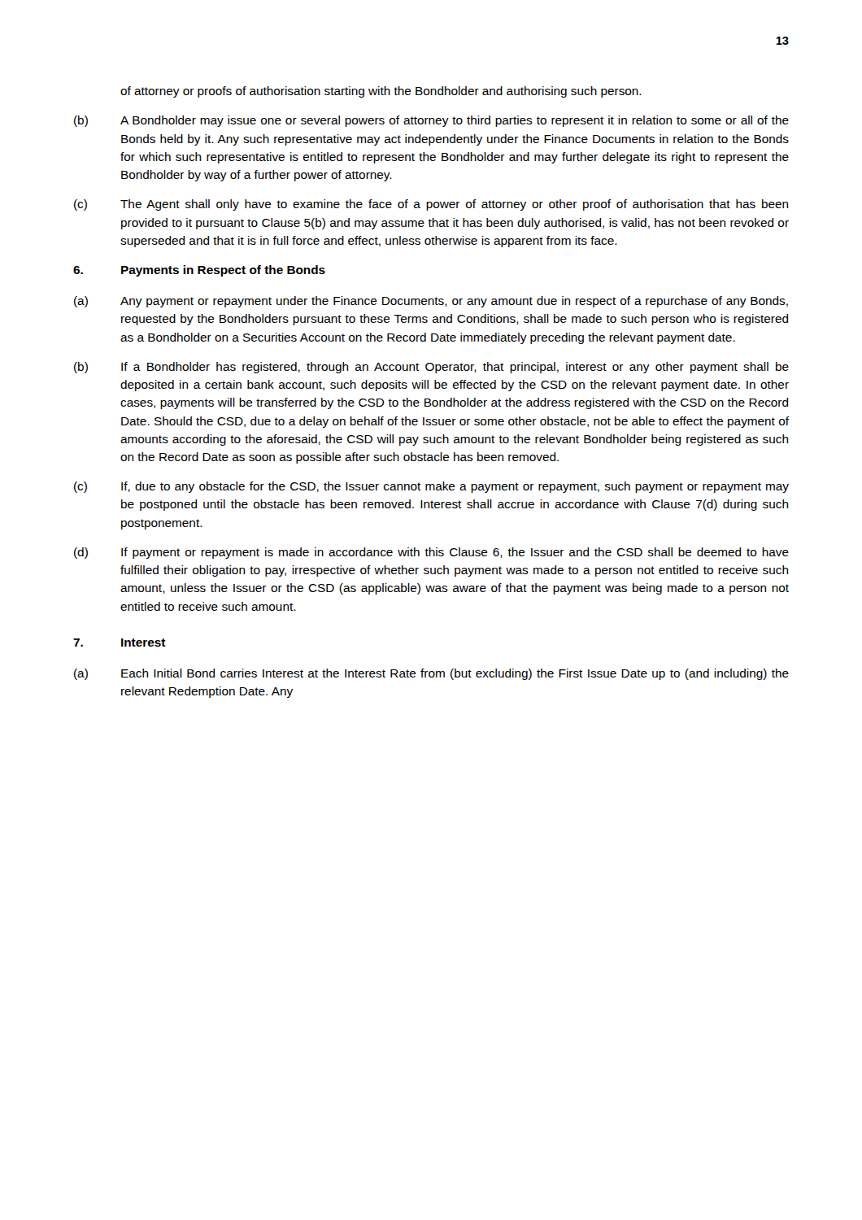13
of attorney or proofs of authorisation starting with the Bondholder and authorising such person.
(b)
A Bondholder may issue one or several powers of attorney to third parties to represent it in relation to some or all of the Bonds held by it. Any such representative may act independently under the Finance Documents in relation to the Bonds for which such representative is entitled to represent the Bondholder and may further delegate its right to represent the Bondholder by way of a further power of attorney.
(c)
The Agent shall only have to examine the face of a power of attorney or other proof of authorisation that has been provided to it pursuant to Clause 5(b) and may assume that it has been duly authorised, is valid, has not been revoked or superseded and that it is in full force and effect, unless otherwise is apparent from its face.
6.
Payments in Respect of the Bonds
(a)
Any payment or repayment under the Finance Documents, or any amount due in respect of a repurchase of any Bonds, requested by the Bondholders pursuant to these Terms and Conditions, shall be made to such person who is registered as a Bondholder on a Securities Account on the Record Date immediately preceding the relevant payment date.
(b)
If a Bondholder has registered, through an Account Operator, that principal, interest or any other payment shall be deposited in a certain bank account, such deposits will be effected by the CSD on the relevant payment date. In other cases, payments will be transferred by the CSD to the Bondholder at the address registered with the CSD on the Record Date. Should the CSD, due to a delay on behalf of the Issuer or some other obstacle, not be able to effect the payment of amounts according to the aforesaid, the CSD will pay such amount to the relevant Bondholder being registered as such on the Record Date as soon as possible after such obstacle has been removed.
(c)
If, due to any obstacle for the CSD, the Issuer cannot make a payment or repayment, such payment or repayment may be postponed until the obstacle has been removed. Interest shall accrue in accordance with Clause 7(d) during such postponement.
(d)
If payment or repayment is made in accordance with this Clause 6, the Issuer and the CSD shall be deemed to have fulfilled their obligation to pay, irrespective of whether such payment was made to a person not entitled to receive such amount, unless the Issuer or the CSD (as applicable) was aware of that the payment was being made to a person not entitled to receive such amount.
7.
Interest
(a)
Each Initial Bond carries Interest at the Interest Rate from (but excluding) the First Issue Date up to (and including) the relevant Redemption Date. Any